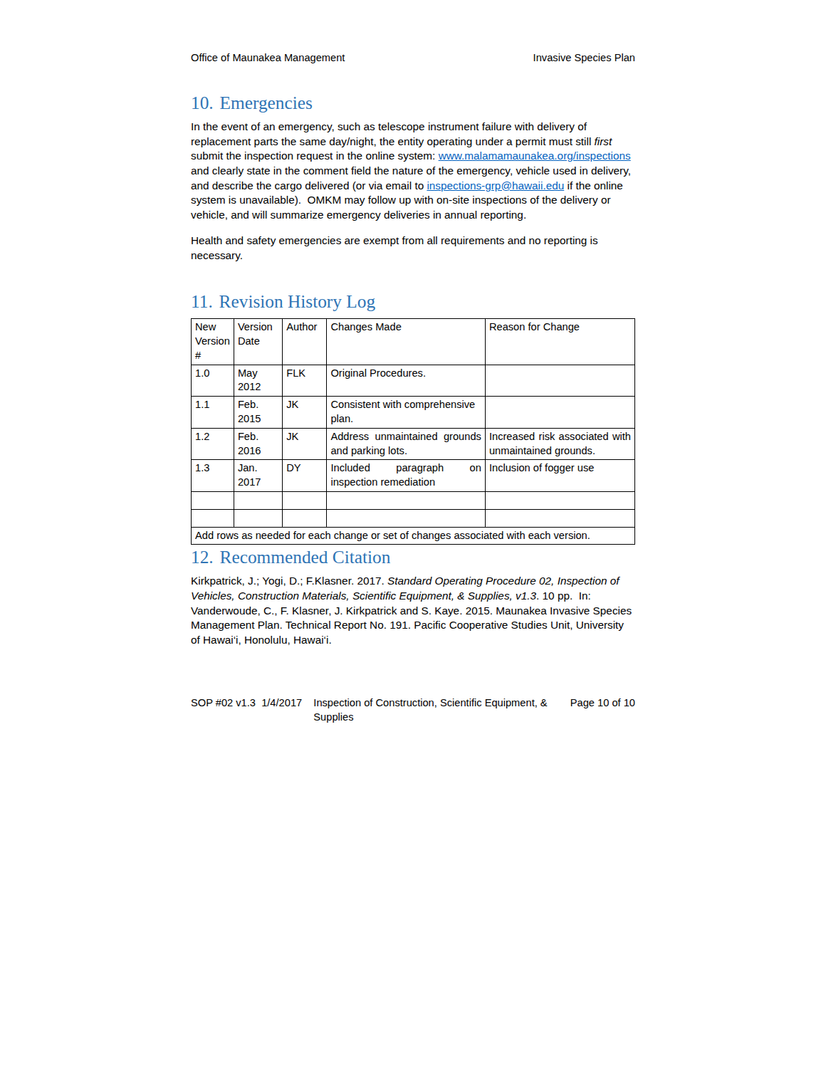Office of Maunakea Management Invasive Species Plan
10. Emergencies
In the event of an emergency, such as telescope instrument failure with delivery of replacement parts the same day/night, the entity operating under a permit must still first submit the inspection request in the online system: www.malamamaunakea.org/inspections and clearly state in the comment field the nature of the emergency, vehicle used in delivery, and describe the cargo delivered (or via email to inspections-grp@hawaii.edu if the online system is unavailable). OMKM may follow up with on-site inspections of the delivery or vehicle, and will summarize emergency deliveries in annual reporting.
Health and safety emergencies are exempt from all requirements and no reporting is necessary.
11. Revision History Log
| New Version # | Version Date | Author | Changes Made | Reason for Change |
| --- | --- | --- | --- | --- |
| 1.0 | May 2012 | FLK | Original Procedures. | |
| 1.1 | Feb. 2015 | JK | Consistent with comprehensive plan. | |
| 1.2 | Feb. 2016 | JK | Address unmaintained grounds and parking lots. | Increased risk associated with unmaintained grounds. |
| 1.3 | Jan. 2017 | DY | Included paragraph on inspection remediation | Inclusion of fogger use |
| Add rows as needed for each change or set of changes associated with each version. |
12. Recommended Citation
Kirkpatrick, J.; Yogi, D.; F.Klasner. 2017. Standard Operating Procedure 02, Inspection of Vehicles, Construction Materials, Scientific Equipment, & Supplies, v1.3. 10 pp. In: Vanderwoude, C., F. Klasner, J. Kirkpatrick and S. Kaye. 2015. Maunakea Invasive Species Management Plan. Technical Report No. 191. Pacific Cooperative Studies Unit, University of Hawai‘i, Honolulu, Hawai‘i.
SOP #02 v1.3 1/4/2017 Inspection of Construction, Scientific Equipment, & Supplies Page 10 of 10